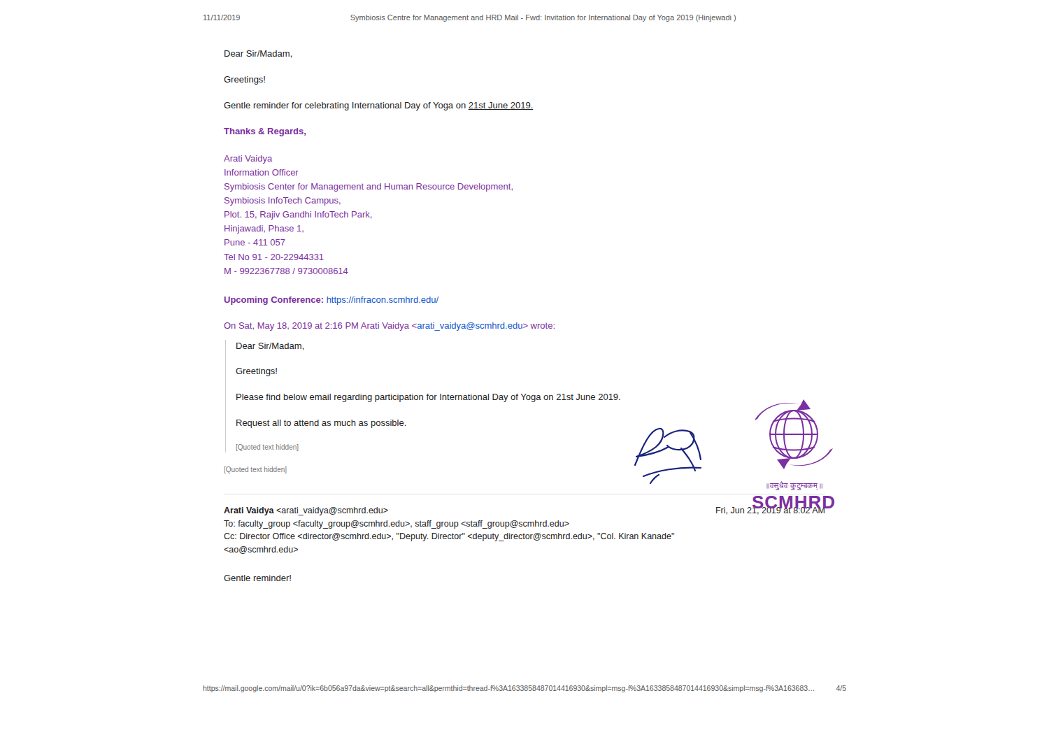11/11/2019
Symbiosis Centre for Management and HRD Mail - Fwd: Invitation for International Day of Yoga 2019 (Hinjewadi )
Dear Sir/Madam,
Greetings!
Gentle reminder for celebrating International Day of Yoga on 21st June 2019.
Thanks & Regards,
Arati Vaidya
Information Officer
Symbiosis Center for Management and Human Resource Development,
Symbiosis InfoTech Campus,
Plot. 15, Rajiv Gandhi InfoTech Park,
Hinjawadi, Phase 1,
Pune - 411 057
Tel No 91 - 20-22944331
M - 9922367788 / 9730008614
Upcoming Conference: https://infracon.scmhrd.edu/
On Sat, May 18, 2019 at 2:16 PM Arati Vaidya <arati_vaidya@scmhrd.edu> wrote:
Dear Sir/Madam,
Greetings!
Please find below email regarding participation for International Day of Yoga on 21st June 2019.
Request all to attend as much as possible.
[Quoted text hidden]
[Quoted text hidden]
Arati Vaidya <arati_vaidya@scmhrd.edu>
To: faculty_group <faculty_group@scmhrd.edu>, staff_group <staff_group@scmhrd.edu>
Cc: Director Office <director@scmhrd.edu>, "Deputy. Director" <deputy_director@scmhrd.edu>, "Col. Kiran Kanade" <ao@scmhrd.edu>
Fri, Jun 21, 2019 at 8:02 AM
Gentle reminder!
॥वसुधैव कुटुम्बकम्॥
SCMHRD
https://mail.google.com/mail/u/0?ik=6b056a97da&view=pt&search=all&permthid=thread-f%3A1633858487014416930&simpl=msg-f%3A1633858487014416930&simpl=msg-f%3A1636830934297563662&simpl=msg…
4/5